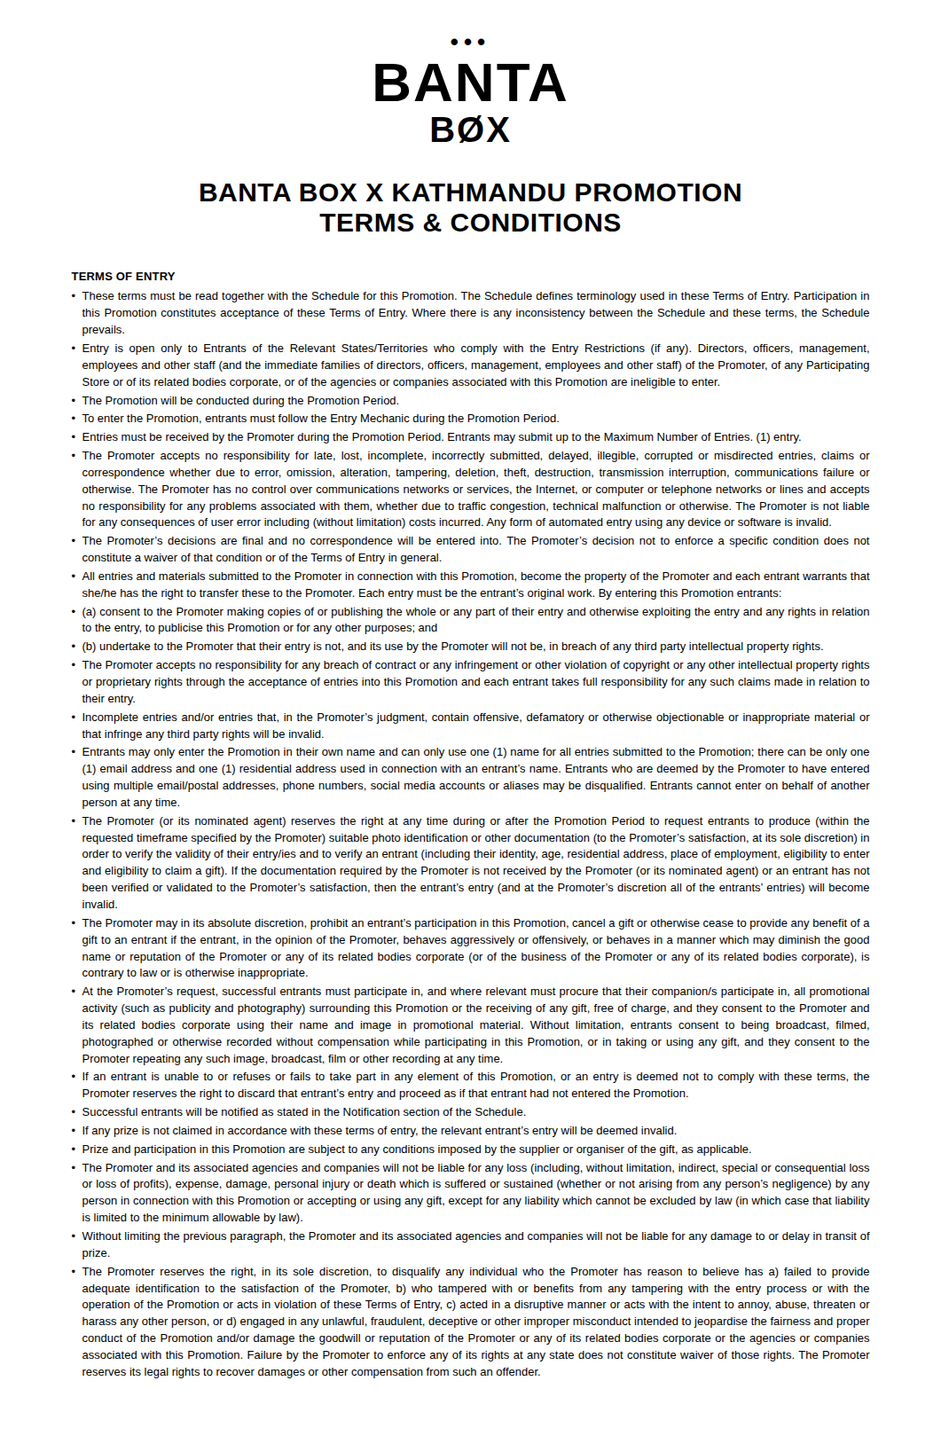•••
BANTA
BØX
Banta Box x Kathmandu Promotion
Terms & Conditions
Terms of Entry
These terms must be read together with the Schedule for this Promotion. The Schedule defines terminology used in these Terms of Entry. Participation in this Promotion constitutes acceptance of these Terms of Entry. Where there is any inconsistency between the Schedule and these terms, the Schedule prevails.
Entry is open only to Entrants of the Relevant States/Territories who comply with the Entry Restrictions (if any). Directors, officers, management, employees and other staff (and the immediate families of directors, officers, management, employees and other staff) of the Promoter, of any Participating Store or of its related bodies corporate, or of the agencies or companies associated with this Promotion are ineligible to enter.
The Promotion will be conducted during the Promotion Period.
To enter the Promotion, entrants must follow the Entry Mechanic during the Promotion Period.
Entries must be received by the Promoter during the Promotion Period. Entrants may submit up to the Maximum Number of Entries. (1) entry.
The Promoter accepts no responsibility for late, lost, incomplete, incorrectly submitted, delayed, illegible, corrupted or misdirected entries, claims or correspondence whether due to error, omission, alteration, tampering, deletion, theft, destruction, transmission interruption, communications failure or otherwise. The Promoter has no control over communications networks or services, the Internet, or computer or telephone networks or lines and accepts no responsibility for any problems associated with them, whether due to traffic congestion, technical malfunction or otherwise. The Promoter is not liable for any consequences of user error including (without limitation) costs incurred. Any form of automated entry using any device or software is invalid.
The Promoter’s decisions are final and no correspondence will be entered into. The Promoter’s decision not to enforce a specific condition does not constitute a waiver of that condition or of the Terms of Entry in general.
All entries and materials submitted to the Promoter in connection with this Promotion, become the property of the Promoter and each entrant warrants that she/he has the right to transfer these to the Promoter. Each entry must be the entrant’s original work. By entering this Promotion entrants:
(a) consent to the Promoter making copies of or publishing the whole or any part of their entry and otherwise exploiting the entry and any rights in relation to the entry, to publicise this Promotion or for any other purposes; and
(b) undertake to the Promoter that their entry is not, and its use by the Promoter will not be, in breach of any third party intellectual property rights.
The Promoter accepts no responsibility for any breach of contract or any infringement or other violation of copyright or any other intellectual property rights or proprietary rights through the acceptance of entries into this Promotion and each entrant takes full responsibility for any such claims made in relation to their entry.
Incomplete entries and/or entries that, in the Promoter’s judgment, contain offensive, defamatory or otherwise objectionable or inappropriate material or that infringe any third party rights will be invalid.
Entrants may only enter the Promotion in their own name and can only use one (1) name for all entries submitted to the Promotion; there can be only one (1) email address and one (1) residential address used in connection with an entrant’s name. Entrants who are deemed by the Promoter to have entered using multiple email/postal addresses, phone numbers, social media accounts or aliases may be disqualified. Entrants cannot enter on behalf of another person at any time.
The Promoter (or its nominated agent) reserves the right at any time during or after the Promotion Period to request entrants to produce (within the requested timeframe specified by the Promoter) suitable photo identification or other documentation (to the Promoter’s satisfaction, at its sole discretion) in order to verify the validity of their entry/ies and to verify an entrant (including their identity, age, residential address, place of employment, eligibility to enter and eligibility to claim a gift). If the documentation required by the Promoter is not received by the Promoter (or its nominated agent) or an entrant has not been verified or validated to the Promoter’s satisfaction, then the entrant’s entry (and at the Promoter’s discretion all of the entrants’ entries) will become invalid.
The Promoter may in its absolute discretion, prohibit an entrant’s participation in this Promotion, cancel a gift or otherwise cease to provide any benefit of a gift to an entrant if the entrant, in the opinion of the Promoter, behaves aggressively or offensively, or behaves in a manner which may diminish the good name or reputation of the Promoter or any of its related bodies corporate (or of the business of the Promoter or any of its related bodies corporate), is contrary to law or is otherwise inappropriate.
At the Promoter’s request, successful entrants must participate in, and where relevant must procure that their companion/s participate in, all promotional activity (such as publicity and photography) surrounding this Promotion or the receiving of any gift, free of charge, and they consent to the Promoter and its related bodies corporate using their name and image in promotional material. Without limitation, entrants consent to being broadcast, filmed, photographed or otherwise recorded without compensation while participating in this Promotion, or in taking or using any gift, and they consent to the Promoter repeating any such image, broadcast, film or other recording at any time.
If an entrant is unable to or refuses or fails to take part in any element of this Promotion, or an entry is deemed not to comply with these terms, the Promoter reserves the right to discard that entrant’s entry and proceed as if that entrant had not entered the Promotion.
Successful entrants will be notified as stated in the Notification section of the Schedule.
If any prize is not claimed in accordance with these terms of entry, the relevant entrant’s entry will be deemed invalid.
Prize and participation in this Promotion are subject to any conditions imposed by the supplier or organiser of the gift, as applicable.
The Promoter and its associated agencies and companies will not be liable for any loss (including, without limitation, indirect, special or consequential loss or loss of profits), expense, damage, personal injury or death which is suffered or sustained (whether or not arising from any person’s negligence) by any person in connection with this Promotion or accepting or using any gift, except for any liability which cannot be excluded by law (in which case that liability is limited to the minimum allowable by law).
Without limiting the previous paragraph, the Promoter and its associated agencies and companies will not be liable for any damage to or delay in transit of prize.
The Promoter reserves the right, in its sole discretion, to disqualify any individual who the Promoter has reason to believe has a) failed to provide adequate identification to the satisfaction of the Promoter, b) who tampered with or benefits from any tampering with the entry process or with the operation of the Promotion or acts in violation of these Terms of Entry, c) acted in a disruptive manner or acts with the intent to annoy, abuse, threaten or harass any other person, or d) engaged in any unlawful, fraudulent, deceptive or other improper misconduct intended to jeopardise the fairness and proper conduct of the Promotion and/or damage the goodwill or reputation of the Promoter or any of its related bodies corporate or the agencies or companies associated with this Promotion. Failure by the Promoter to enforce any of its rights at any state does not constitute waiver of those rights. The Promoter reserves its legal rights to recover damages or other compensation from such an offender.